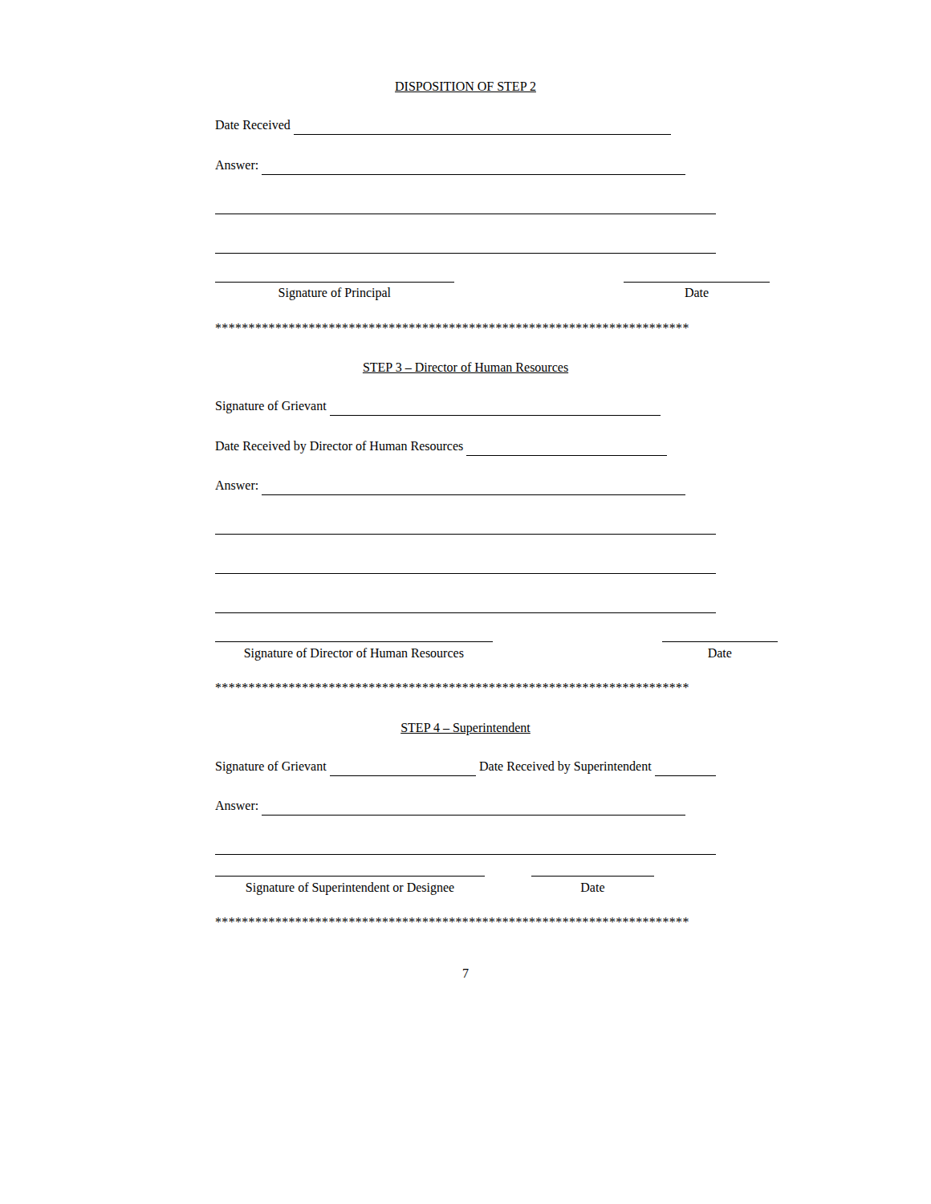DISPOSITION OF STEP 2
Date Received
Answer:
Signature of Principal
Date
***********************************************************************
STEP 3 – Director of Human Resources
Signature of Grievant
Date Received by Director of Human Resources
Answer:
Signature of Director of Human Resources
Date
***********************************************************************
STEP 4 – Superintendent
Signature of Grievant Date Received by Superintendent
Answer:
Signature of Superintendent or Designee
Date
***********************************************************************
7